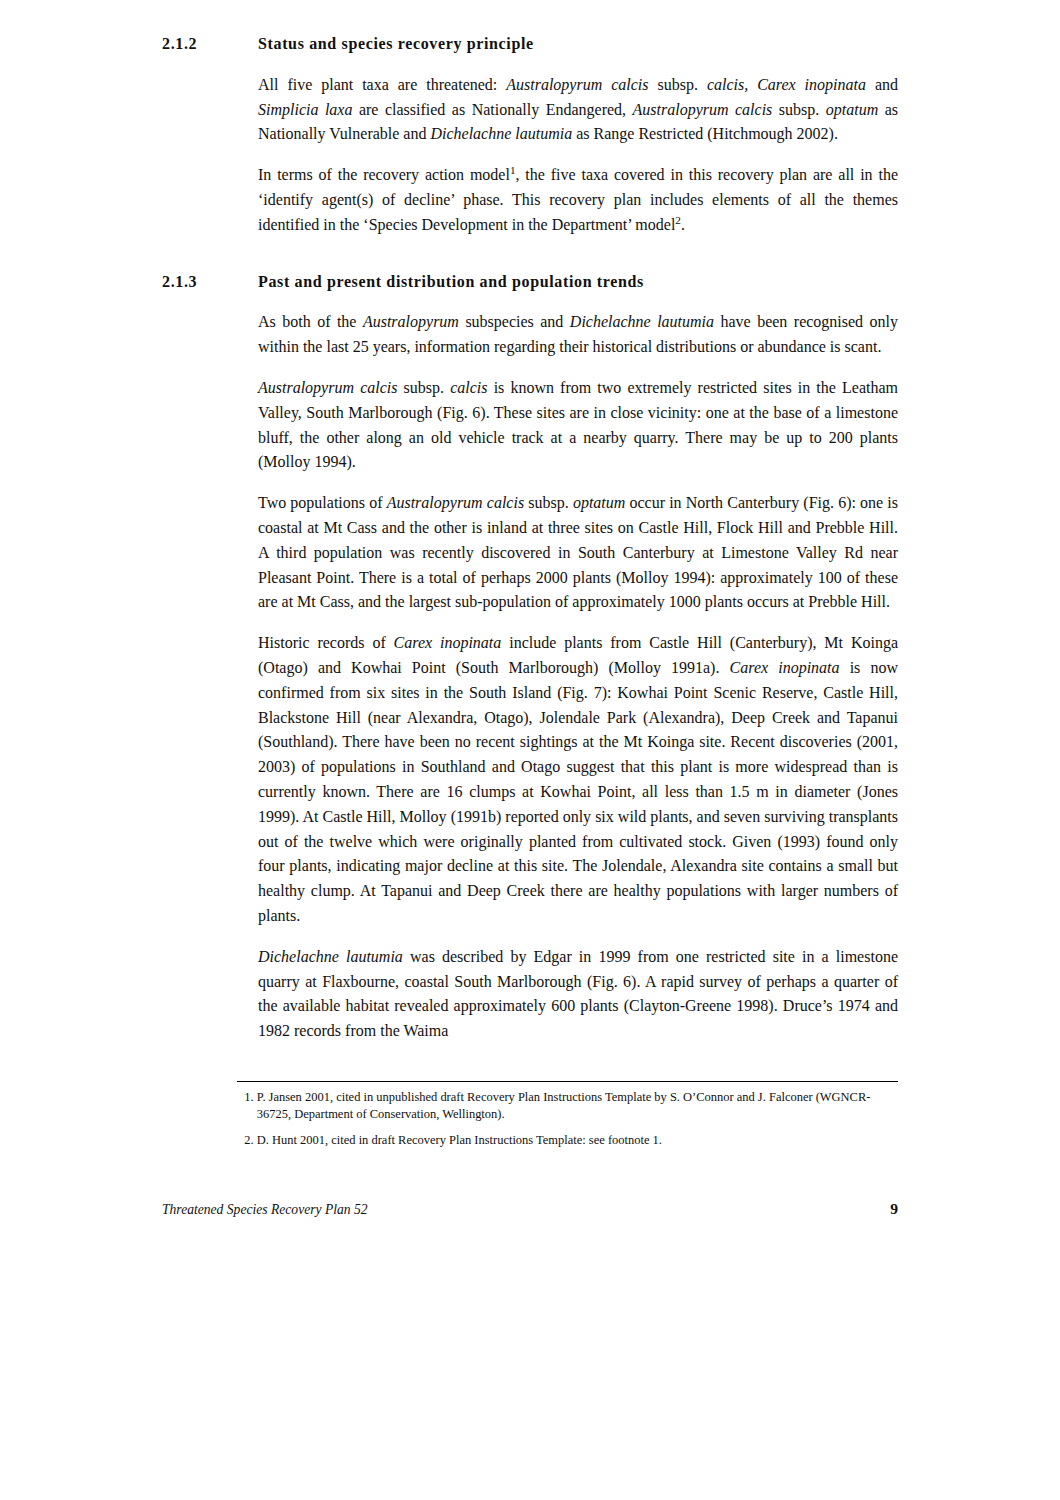2.1.2 Status and species recovery principle
All five plant taxa are threatened: Australopyrum calcis subsp. calcis, Carex inopinata and Simplicia laxa are classified as Nationally Endangered, Australopyrum calcis subsp. optatum as Nationally Vulnerable and Dichelachne lautumia as Range Restricted (Hitchmough 2002).
In terms of the recovery action model1, the five taxa covered in this recovery plan are all in the ‘identify agent(s) of decline’ phase. This recovery plan includes elements of all the themes identified in the ‘Species Development in the Department’ model2.
2.1.3 Past and present distribution and population trends
As both of the Australopyrum subspecies and Dichelachne lautumia have been recognised only within the last 25 years, information regarding their historical distributions or abundance is scant.
Australopyrum calcis subsp. calcis is known from two extremely restricted sites in the Leatham Valley, South Marlborough (Fig. 6). These sites are in close vicinity: one at the base of a limestone bluff, the other along an old vehicle track at a nearby quarry. There may be up to 200 plants (Molloy 1994).
Two populations of Australopyrum calcis subsp. optatum occur in North Canterbury (Fig. 6): one is coastal at Mt Cass and the other is inland at three sites on Castle Hill, Flock Hill and Prebble Hill. A third population was recently discovered in South Canterbury at Limestone Valley Rd near Pleasant Point. There is a total of perhaps 2000 plants (Molloy 1994): approximately 100 of these are at Mt Cass, and the largest sub-population of approximately 1000 plants occurs at Prebble Hill.
Historic records of Carex inopinata include plants from Castle Hill (Canterbury), Mt Koinga (Otago) and Kowhai Point (South Marlborough) (Molloy 1991a). Carex inopinata is now confirmed from six sites in the South Island (Fig. 7): Kowhai Point Scenic Reserve, Castle Hill, Blackstone Hill (near Alexandra, Otago), Jolendale Park (Alexandra), Deep Creek and Tapanui (Southland). There have been no recent sightings at the Mt Koinga site. Recent discoveries (2001, 2003) of populations in Southland and Otago suggest that this plant is more widespread than is currently known. There are 16 clumps at Kowhai Point, all less than 1.5 m in diameter (Jones 1999). At Castle Hill, Molloy (1991b) reported only six wild plants, and seven surviving transplants out of the twelve which were originally planted from cultivated stock. Given (1993) found only four plants, indicating major decline at this site. The Jolendale, Alexandra site contains a small but healthy clump. At Tapanui and Deep Creek there are healthy populations with larger numbers of plants.
Dichelachne lautumia was described by Edgar in 1999 from one restricted site in a limestone quarry at Flaxbourne, coastal South Marlborough (Fig. 6). A rapid survey of perhaps a quarter of the available habitat revealed approximately 600 plants (Clayton-Greene 1998). Druce’s 1974 and 1982 records from the Waima
P. Jansen 2001, cited in unpublished draft Recovery Plan Instructions Template by S. O’Connor and J. Falconer (WGNCR-36725, Department of Conservation, Wellington).
D. Hunt 2001, cited in draft Recovery Plan Instructions Template: see footnote 1.
Threatened Species Recovery Plan 52 9